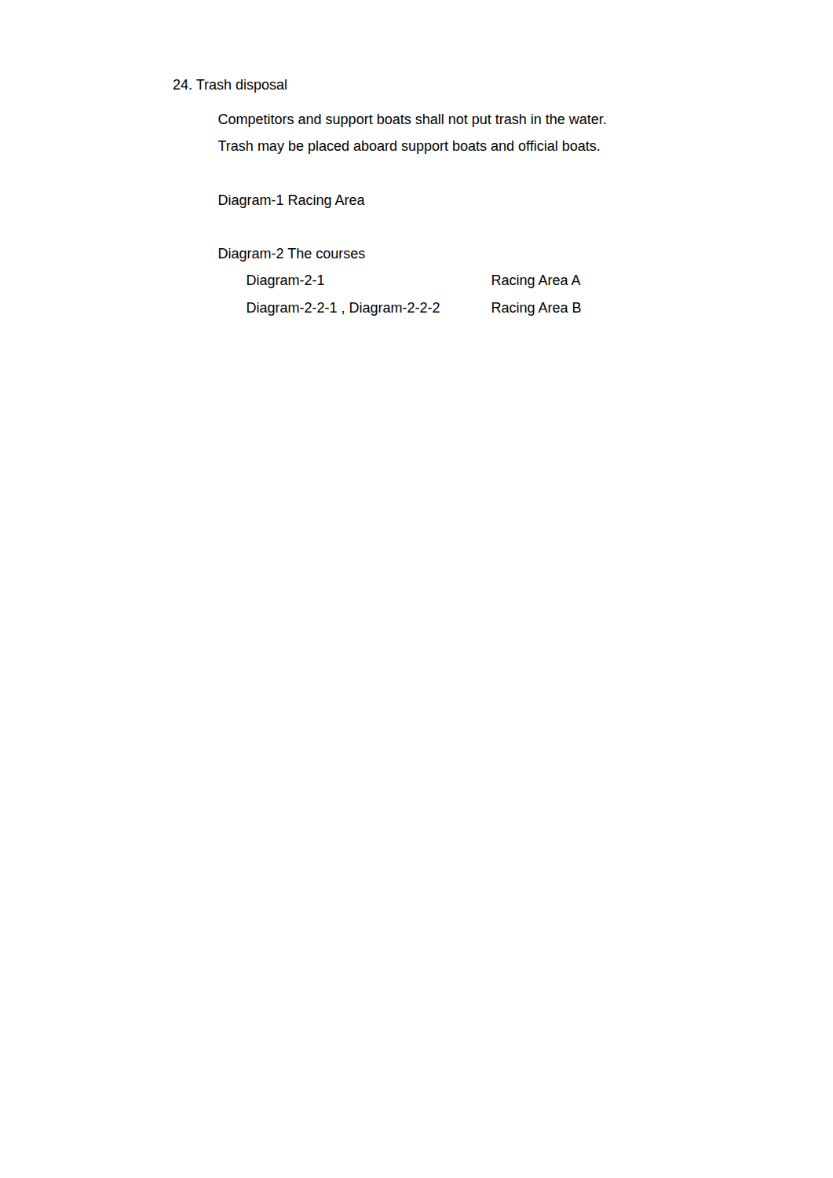24. Trash disposal
Competitors and support boats shall not put trash in the water.
Trash may be placed aboard support boats and official boats.
Diagram-1 Racing Area
Diagram-2 The courses
| Diagram-2-1 | Racing Area A |
| Diagram-2-2-1 , Diagram-2-2-2 | Racing Area B |